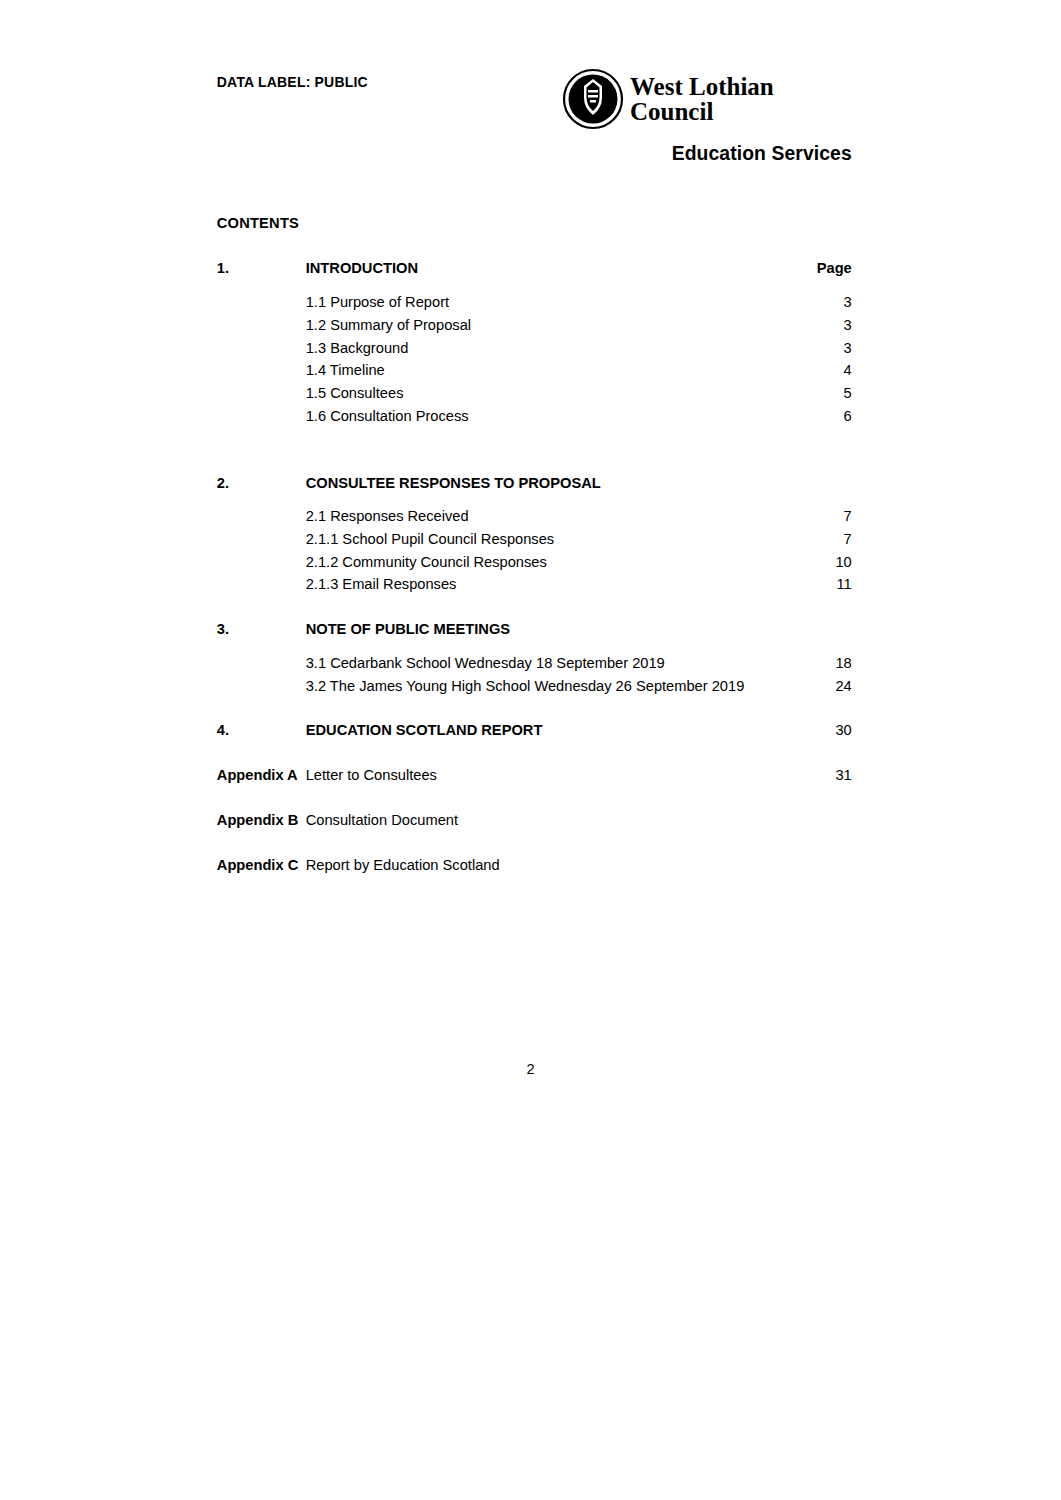DATA LABEL: PUBLIC
West Lothian Council
Education Services
CONTENTS
| 1. | INTRODUCTION | Page |
| | 1.1 Purpose of Report | 3 |
| | 1.2 Summary of Proposal | 3 |
| | 1.3 Background | 3 |
| | 1.4 Timeline | 4 |
| | 1.5 Consultees | 5 |
| | 1.6 Consultation Process | 6 |
| 2. | CONSULTEE RESPONSES TO PROPOSAL | |
| | 2.1 Responses Received | 7 |
| | 2.1.1 School Pupil Council Responses | 7 |
| | 2.1.2 Community Council Responses | 10 |
| | 2.1.3 Email Responses | 11 |
| 3. | NOTE OF PUBLIC MEETINGS | |
| | 3.1 Cedarbank School Wednesday 18 September 2019 | 18 |
| | 3.2 The James Young High School Wednesday 26 September 2019 | 24 |
| 4. | EDUCATION SCOTLAND REPORT | 30 |
| Appendix A | Letter to Consultees | 31 |
| Appendix B | Consultation Document | |
| Appendix C | Report by Education Scotland | |
2